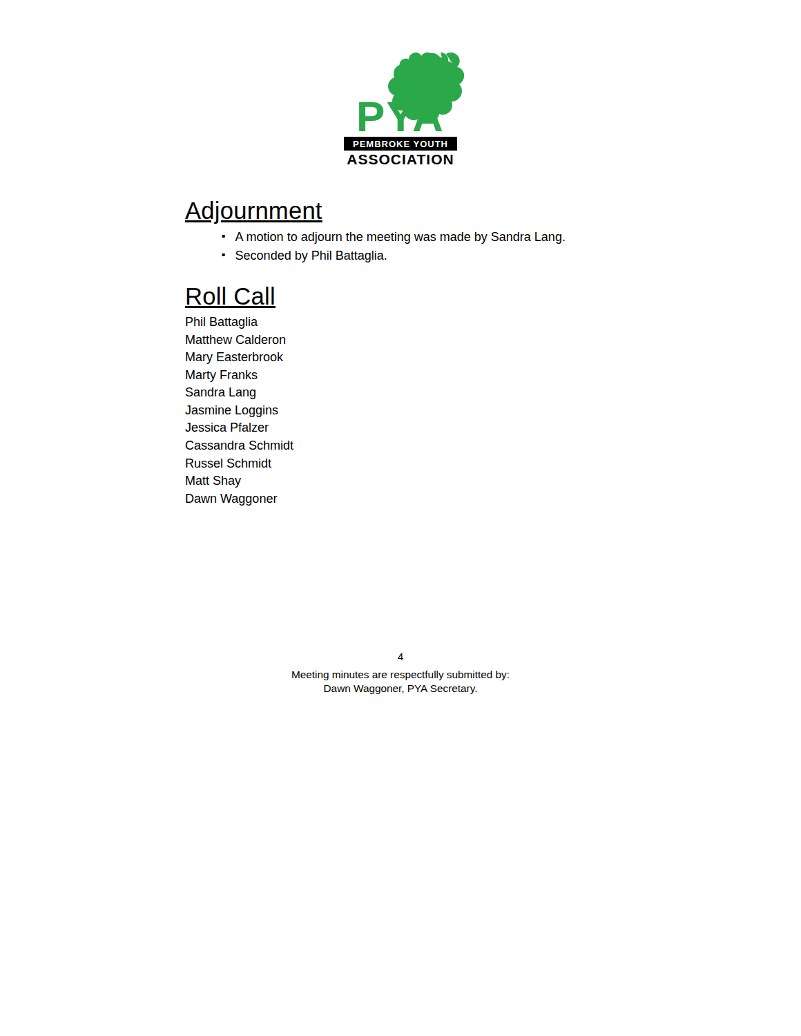PYA PEMBROKE YOUTH ASSOCIATION
Adjournment
A motion to adjourn the meeting was made by Sandra Lang.
Seconded by Phil Battaglia.
Roll Call
Phil Battaglia
Matthew Calderon
Mary Easterbrook
Marty Franks
Sandra Lang
Jasmine Loggins
Jessica Pfalzer
Cassandra Schmidt
Russel Schmidt
Matt Shay
Dawn Waggoner
4
Meeting minutes are respectfully submitted by:
Dawn Waggoner, PYA Secretary.